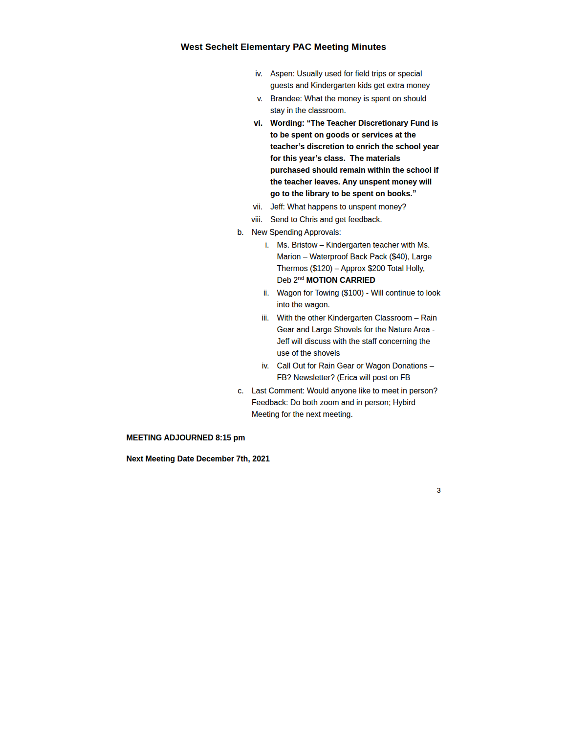West Sechelt Elementary PAC Meeting Minutes
Aspen: Usually used for field trips or special guests and Kindergarten kids get extra money
Brandee: What the money is spent on should stay in the classroom.
Wording: “The Teacher Discretionary Fund is to be spent on goods or services at the teacher’s discretion to enrich the school year for this year’s class. The materials purchased should remain within the school if the teacher leaves. Any unspent money will go to the library to be spent on books.”
Jeff: What happens to unspent money?
Send to Chris and get feedback.
New Spending Approvals:
Ms. Bristow – Kindergarten teacher with Ms. Marion – Waterproof Back Pack ($40), Large Thermos ($120) – Approx $200 Total Holly, Deb 2nd MOTION CARRIED
Wagon for Towing ($100) - Will continue to look into the wagon.
With the other Kindergarten Classroom – Rain Gear and Large Shovels for the Nature Area - Jeff will discuss with the staff concerning the use of the shovels
Call Out for Rain Gear or Wagon Donations – FB? Newsletter? (Erica will post on FB
Last Comment: Would anyone like to meet in person? Feedback: Do both zoom and in person; Hybird Meeting for the next meeting.
MEETING ADJOURNED 8:15 pm
Next Meeting Date December 7th, 2021
3